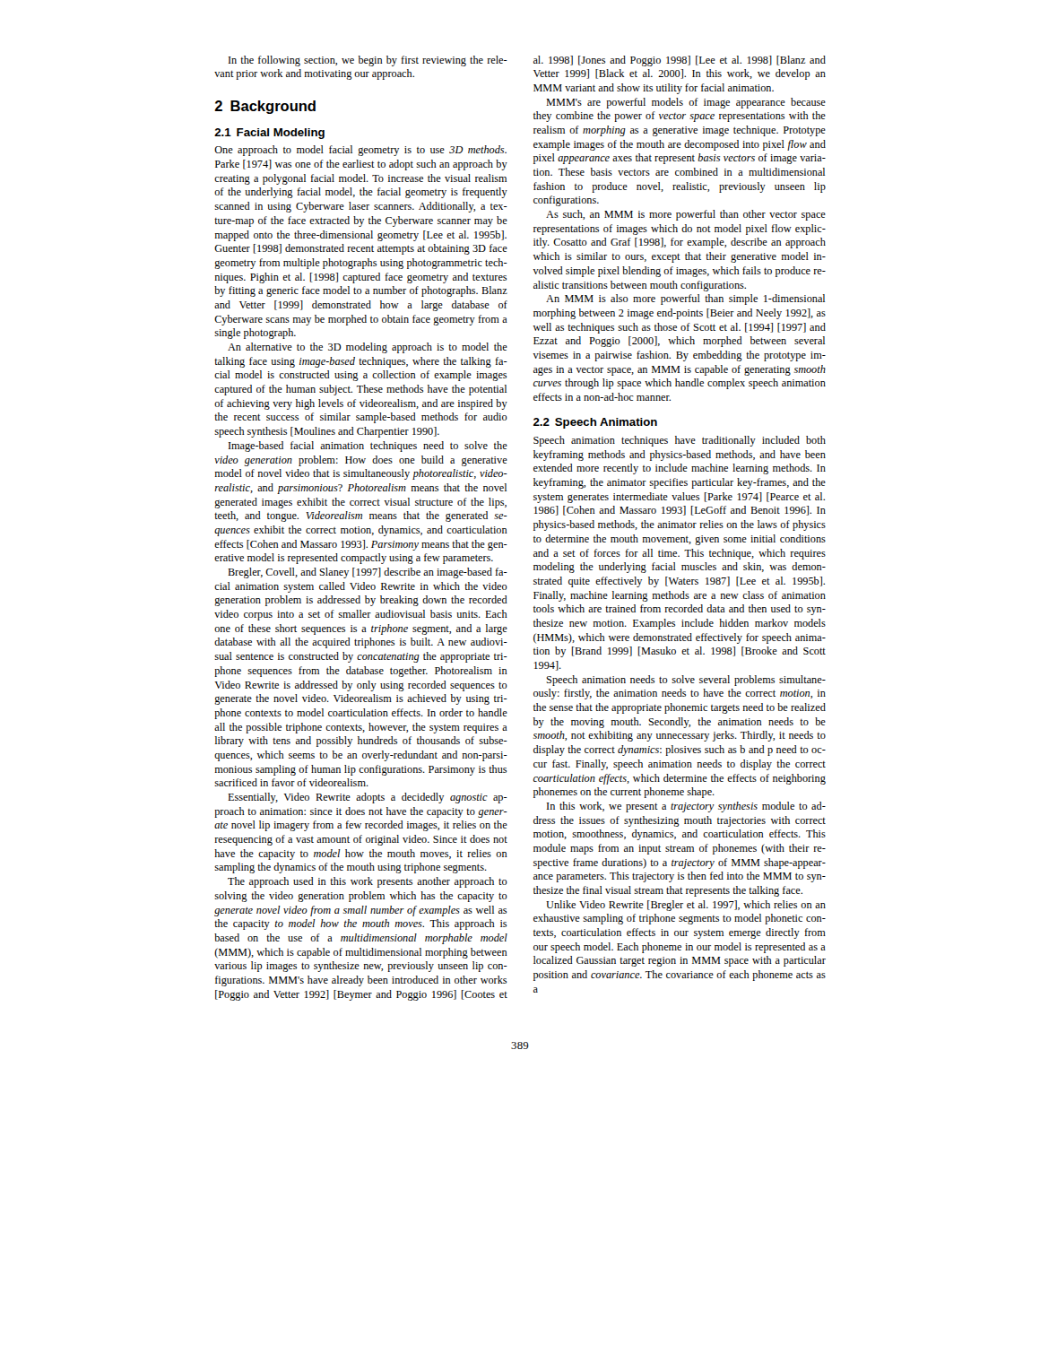In the following section, we begin by first reviewing the relevant prior work and motivating our approach.
2 Background
2.1 Facial Modeling
One approach to model facial geometry is to use 3D methods. Parke [1974] was one of the earliest to adopt such an approach by creating a polygonal facial model. To increase the visual realism of the underlying facial model, the facial geometry is frequently scanned in using Cyberware laser scanners. Additionally, a texture-map of the face extracted by the Cyberware scanner may be mapped onto the three-dimensional geometry [Lee et al. 1995b]. Guenter [1998] demonstrated recent attempts at obtaining 3D face geometry from multiple photographs using photogrammetric techniques. Pighin et al. [1998] captured face geometry and textures by fitting a generic face model to a number of photographs. Blanz and Vetter [1999] demonstrated how a large database of Cyberware scans may be morphed to obtain face geometry from a single photograph.
An alternative to the 3D modeling approach is to model the talking face using image-based techniques, where the talking facial model is constructed using a collection of example images captured of the human subject. These methods have the potential of achieving very high levels of videorealism, and are inspired by the recent success of similar sample-based methods for audio speech synthesis [Moulines and Charpentier 1990].
Image-based facial animation techniques need to solve the video generation problem: How does one build a generative model of novel video that is simultaneously photorealistic, videorealistic, and parsimonious? Photorealism means that the novel generated images exhibit the correct visual structure of the lips, teeth, and tongue. Videorealism means that the generated sequences exhibit the correct motion, dynamics, and coarticulation effects [Cohen and Massaro 1993]. Parsimony means that the generative model is represented compactly using a few parameters.
Bregler, Covell, and Slaney [1997] describe an image-based facial animation system called Video Rewrite in which the video generation problem is addressed by breaking down the recorded video corpus into a set of smaller audiovisual basis units. Each one of these short sequences is a triphone segment, and a large database with all the acquired triphones is built. A new audiovisual sentence is constructed by concatenating the appropriate triphone sequences from the database together. Photorealism in Video Rewrite is addressed by only using recorded sequences to generate the novel video. Videorealism is achieved by using triphone contexts to model coarticulation effects. In order to handle all the possible triphone contexts, however, the system requires a library with tens and possibly hundreds of thousands of subsequences, which seems to be an overly-redundant and non-parsimonious sampling of human lip configurations. Parsimony is thus sacrificed in favor of videorealism.
Essentially, Video Rewrite adopts a decidedly agnostic approach to animation: since it does not have the capacity to generate novel lip imagery from a few recorded images, it relies on the resequencing of a vast amount of original video. Since it does not have the capacity to model how the mouth moves, it relies on sampling the dynamics of the mouth using triphone segments.
The approach used in this work presents another approach to solving the video generation problem which has the capacity to generate novel video from a small number of examples as well as the capacity to model how the mouth moves. This approach is based on the use of a multidimensional morphable model (MMM), which is capable of multidimensional morphing between various lip images to synthesize new, previously unseen lip configurations. MMM's have already been introduced in other works [Poggio and Vetter 1992] [Beymer and Poggio 1996] [Cootes et al. 1998] [Jones and Poggio 1998] [Lee et al. 1998] [Blanz and Vetter 1999] [Black et al. 2000]. In this work, we develop an MMM variant and show its utility for facial animation.
MMM's are powerful models of image appearance because they combine the power of vector space representations with the realism of morphing as a generative image technique. Prototype example images of the mouth are decomposed into pixel flow and pixel appearance axes that represent basis vectors of image variation. These basis vectors are combined in a multidimensional fashion to produce novel, realistic, previously unseen lip configurations.
As such, an MMM is more powerful than other vector space representations of images which do not model pixel flow explicitly. Cosatto and Graf [1998], for example, describe an approach which is similar to ours, except that their generative model involved simple pixel blending of images, which fails to produce realistic transitions between mouth configurations.
An MMM is also more powerful than simple 1-dimensional morphing between 2 image end-points [Beier and Neely 1992], as well as techniques such as those of Scott et al. [1994] [1997] and Ezzat and Poggio [2000], which morphed between several visemes in a pairwise fashion. By embedding the prototype images in a vector space, an MMM is capable of generating smooth curves through lip space which handle complex speech animation effects in a non-ad-hoc manner.
2.2 Speech Animation
Speech animation techniques have traditionally included both keyframing methods and physics-based methods, and have been extended more recently to include machine learning methods. In keyframing, the animator specifies particular key-frames, and the system generates intermediate values [Parke 1974] [Pearce et al. 1986] [Cohen and Massaro 1993] [LeGoff and Benoit 1996]. In physics-based methods, the animator relies on the laws of physics to determine the mouth movement, given some initial conditions and a set of forces for all time. This technique, which requires modeling the underlying facial muscles and skin, was demonstrated quite effectively by [Waters 1987] [Lee et al. 1995b]. Finally, machine learning methods are a new class of animation tools which are trained from recorded data and then used to synthesize new motion. Examples include hidden markov models (HMMs), which were demonstrated effectively for speech animation by [Brand 1999] [Masuko et al. 1998] [Brooke and Scott 1994].
Speech animation needs to solve several problems simultaneously: firstly, the animation needs to have the correct motion, in the sense that the appropriate phonemic targets need to be realized by the moving mouth. Secondly, the animation needs to be smooth, not exhibiting any unnecessary jerks. Thirdly, it needs to display the correct dynamics: plosives such as b and p need to occur fast. Finally, speech animation needs to display the correct coarticulation effects, which determine the effects of neighboring phonemes on the current phoneme shape.
In this work, we present a trajectory synthesis module to address the issues of synthesizing mouth trajectories with correct motion, smoothness, dynamics, and coarticulation effects. This module maps from an input stream of phonemes (with their respective frame durations) to a trajectory of MMM shape-appearance parameters. This trajectory is then fed into the MMM to synthesize the final visual stream that represents the talking face.
Unlike Video Rewrite [Bregler et al. 1997], which relies on an exhaustive sampling of triphone segments to model phonetic contexts, coarticulation effects in our system emerge directly from our speech model. Each phoneme in our model is represented as a localized Gaussian target region in MMM space with a particular position and covariance. The covariance of each phoneme acts as a
389